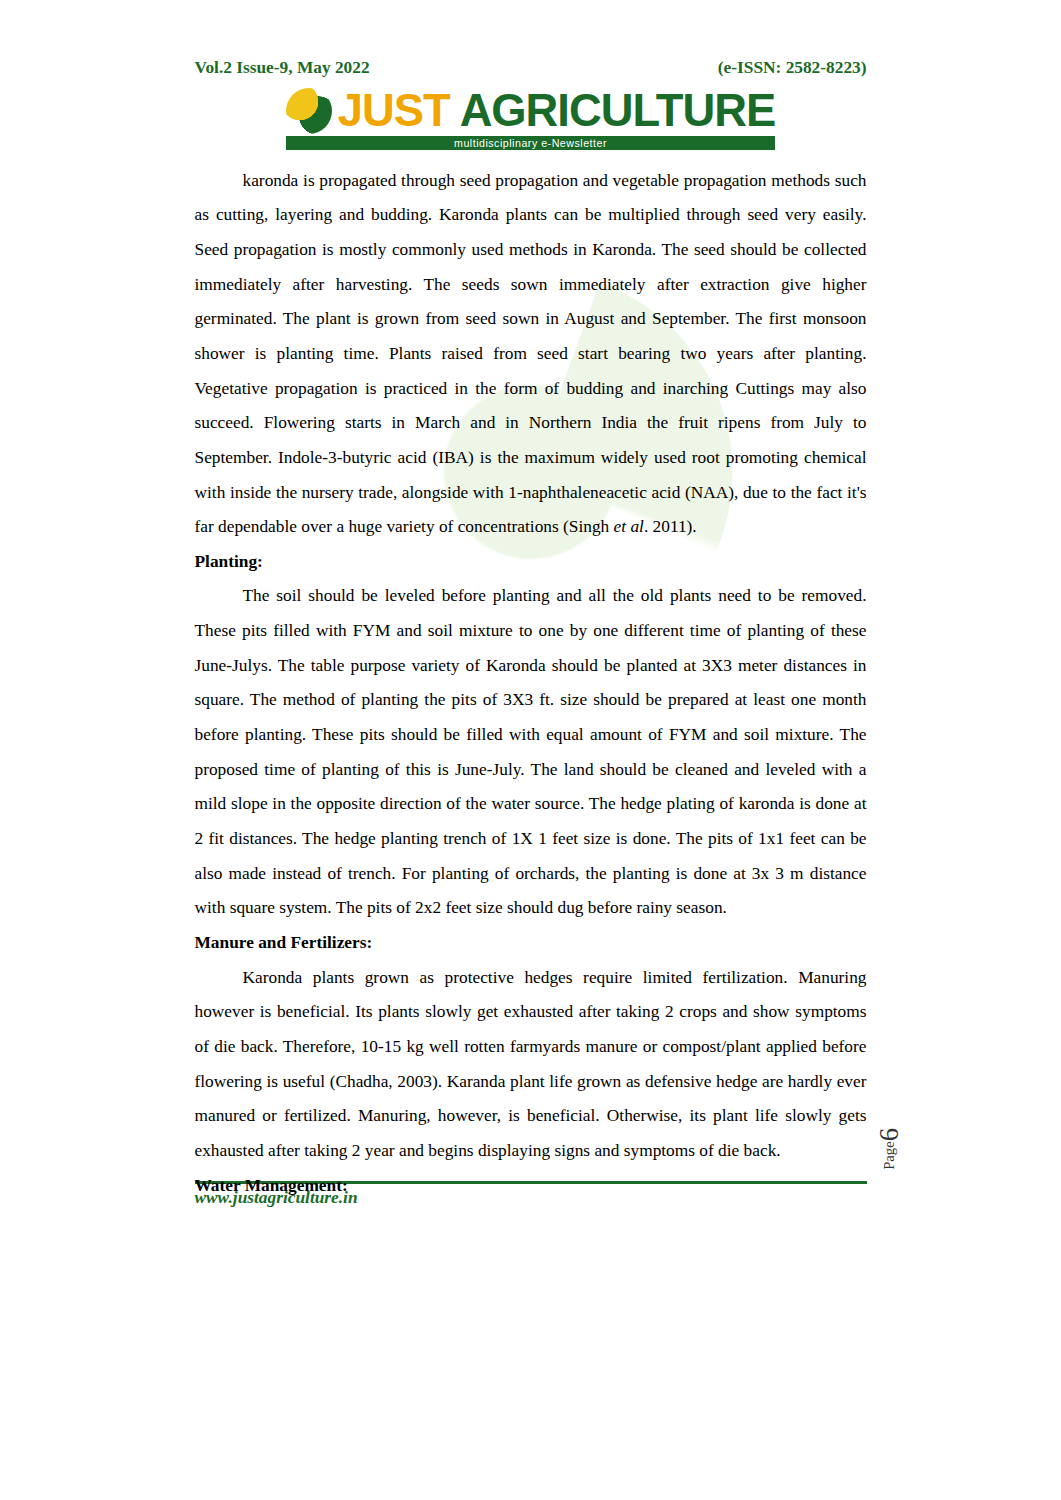Vol.2 Issue-9, May 2022 (e-ISSN: 2582-8223)
JUST AGRICULTURE multidisciplinary e-Newsletter
karonda is propagated through seed propagation and vegetable propagation methods such as cutting, layering and budding. Karonda plants can be multiplied through seed very easily. Seed propagation is mostly commonly used methods in Karonda. The seed should be collected immediately after harvesting. The seeds sown immediately after extraction give higher germinated. The plant is grown from seed sown in August and September. The first monsoon shower is planting time. Plants raised from seed start bearing two years after planting. Vegetative propagation is practiced in the form of budding and inarching Cuttings may also succeed. Flowering starts in March and in Northern India the fruit ripens from July to September. Indole-3-butyric acid (IBA) is the maximum widely used root promoting chemical with inside the nursery trade, alongside with 1-naphthaleneacetic acid (NAA), due to the fact it's far dependable over a huge variety of concentrations (Singh et al. 2011).
Planting:
The soil should be leveled before planting and all the old plants need to be removed. These pits filled with FYM and soil mixture to one by one different time of planting of these June-Julys. The table purpose variety of Karonda should be planted at 3X3 meter distances in square. The method of planting the pits of 3X3 ft. size should be prepared at least one month before planting. These pits should be filled with equal amount of FYM and soil mixture. The proposed time of planting of this is June-July. The land should be cleaned and leveled with a mild slope in the opposite direction of the water source. The hedge plating of karonda is done at 2 fit distances. The hedge planting trench of 1X 1 feet size is done. The pits of 1x1 feet can be also made instead of trench. For planting of orchards, the planting is done at 3x 3 m distance with square system. The pits of 2x2 feet size should dug before rainy season.
Manure and Fertilizers:
Karonda plants grown as protective hedges require limited fertilization. Manuring however is beneficial. Its plants slowly get exhausted after taking 2 crops and show symptoms of die back. Therefore, 10-15 kg well rotten farmyards manure or compost/plant applied before flowering is useful (Chadha, 2003). Karanda plant life grown as defensive hedge are hardly ever manured or fertilized. Manuring, however, is beneficial. Otherwise, its plant life slowly gets exhausted after taking 2 year and begins displaying signs and symptoms of die back.
Water Management:
Page 6
www.justagriculture.in